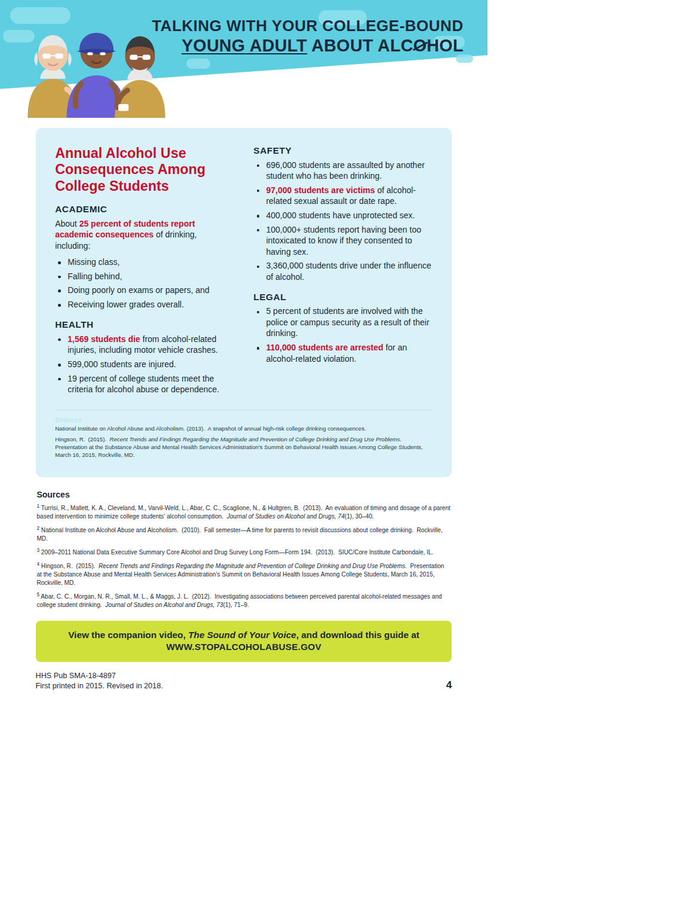TALKING WITH YOUR COLLEGE-BOUND
YOUNG ADULT ABOUT ALCOHOL
Annual Alcohol Use Consequences Among College Students
ACADEMIC
About 25 percent of students report academic consequences of drinking, including:
Missing class,
Falling behind,
Doing poorly on exams or papers, and
Receiving lower grades overall.
HEALTH
1,569 students die from alcohol-related injuries, including motor vehicle crashes.
599,000 students are injured.
19 percent of college students meet the criteria for alcohol abuse or dependence.
SAFETY
696,000 students are assaulted by another student who has been drinking.
97,000 students are victims of alcohol-related sexual assault or date rape.
400,000 students have unprotected sex.
100,000+ students report having been too intoxicated to know if they consented to having sex.
3,360,000 students drive under the influence of alcohol.
LEGAL
5 percent of students are involved with the police or campus security as a result of their drinking.
110,000 students are arrested for an alcohol-related violation.
Sources
National Institute on Alcohol Abuse and Alcoholism. (2013). A snapshot of annual high-risk college drinking consequences.
Hingson, R. (2015). Recent Trends and Findings Regarding the Magnitude and Prevention of College Drinking and Drug Use Problems. Presentation at the Substance Abuse and Mental Health Services Administration's Summit on Behavioral Health Issues Among College Students, March 16, 2015, Rockville, MD.
Sources
1 Turrisi, R., Mallett, K. A., Cleveland, M., Varvil-Weld, L., Abar, C. C., Scaglione, N., & Hultgren, B. (2013). An evaluation of timing and dosage of a parent based intervention to minimize college students' alcohol consumption. Journal of Studies on Alcohol and Drugs, 74(1), 30–40.
2 National Institute on Alcohol Abuse and Alcoholism. (2010). Fall semester—A time for parents to revisit discussions about college drinking. Rockville, MD.
3 2009–2011 National Data Executive Summary Core Alcohol and Drug Survey Long Form—Form 194. (2013). SIUC/Core Institute Carbondale, IL.
4 Hingson, R. (2015). Recent Trends and Findings Regarding the Magnitude and Prevention of College Drinking and Drug Use Problems. Presentation at the Substance Abuse and Mental Health Services Administration's Summit on Behavioral Health Issues Among College Students, March 16, 2015, Rockville, MD.
5 Abar, C. C., Morgan, N. R., Small, M. L., & Maggs, J. L. (2012). Investigating associations between perceived parental alcohol-related messages and college student drinking. Journal of Studies on Alcohol and Drugs, 73(1), 71–9.
View the companion video, The Sound of Your Voice, and download this guide at
WWW.STOPALCOHOLABUSE.GOV
HHS Pub SMA-18-4897
First printed in 2015. Revised in 2018.
4